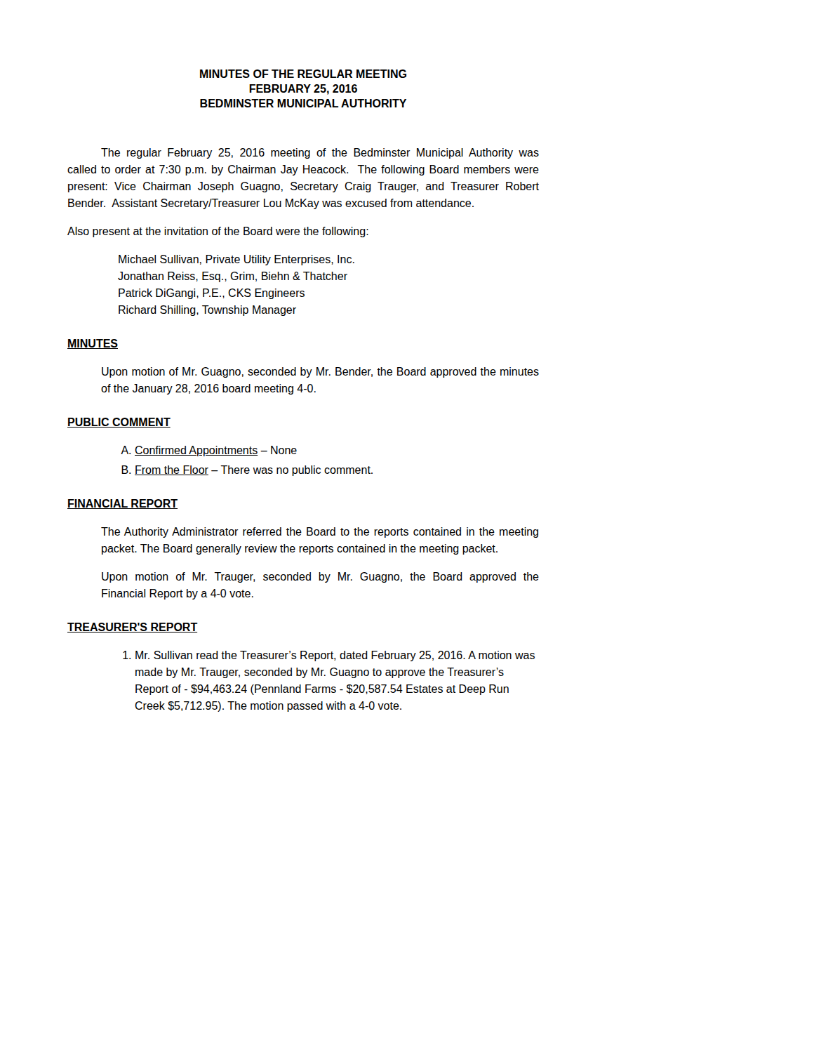MINUTES OF THE REGULAR MEETING
FEBRUARY 25, 2016
BEDMINSTER MUNICIPAL AUTHORITY
The regular February 25, 2016 meeting of the Bedminster Municipal Authority was called to order at 7:30 p.m. by Chairman Jay Heacock. The following Board members were present: Vice Chairman Joseph Guagno, Secretary Craig Trauger, and Treasurer Robert Bender. Assistant Secretary/Treasurer Lou McKay was excused from attendance.
Also present at the invitation of the Board were the following:
Michael Sullivan, Private Utility Enterprises, Inc.
Jonathan Reiss, Esq., Grim, Biehn & Thatcher
Patrick DiGangi, P.E., CKS Engineers
Richard Shilling, Township Manager
MINUTES
Upon motion of Mr. Guagno, seconded by Mr. Bender, the Board approved the minutes of the January 28, 2016 board meeting 4-0.
PUBLIC COMMENT
Confirmed Appointments – None
From the Floor – There was no public comment.
FINANCIAL REPORT
The Authority Administrator referred the Board to the reports contained in the meeting packet. The Board generally review the reports contained in the meeting packet.
Upon motion of Mr. Trauger, seconded by Mr. Guagno, the Board approved the Financial Report by a 4-0 vote.
TREASURER'S REPORT
Mr. Sullivan read the Treasurer’s Report, dated February 25, 2016. A motion was made by Mr. Trauger, seconded by Mr. Guagno to approve the Treasurer’s Report of - $94,463.24 (Pennland Farms - $20,587.54 Estates at Deep Run Creek $5,712.95). The motion passed with a 4-0 vote.